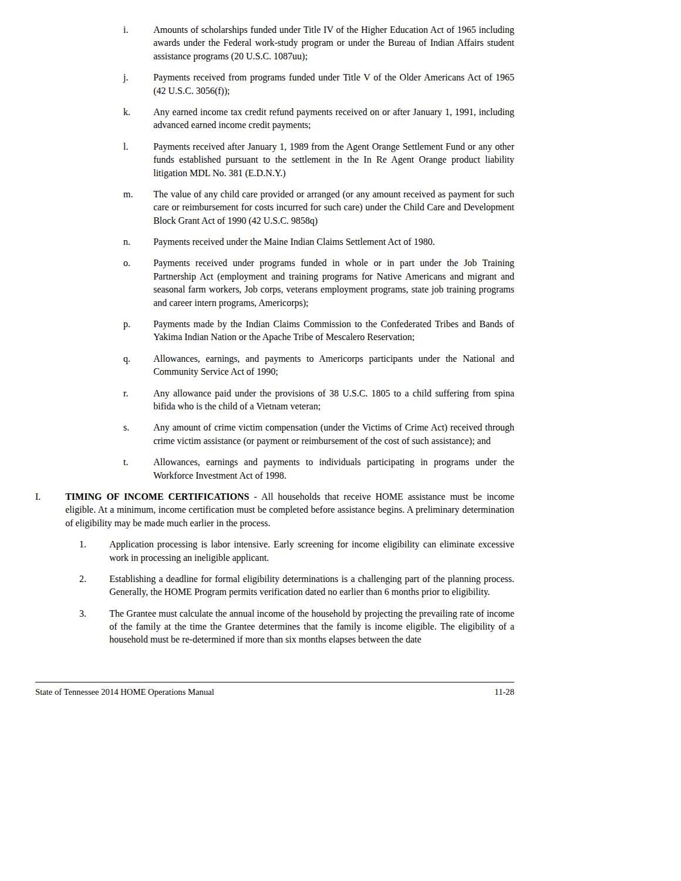i. Amounts of scholarships funded under Title IV of the Higher Education Act of 1965 including awards under the Federal work-study program or under the Bureau of Indian Affairs student assistance programs (20 U.S.C. 1087uu);
j. Payments received from programs funded under Title V of the Older Americans Act of 1965 (42 U.S.C. 3056(f));
k. Any earned income tax credit refund payments received on or after January 1, 1991, including advanced earned income credit payments;
l. Payments received after January 1, 1989 from the Agent Orange Settlement Fund or any other funds established pursuant to the settlement in the In Re Agent Orange product liability litigation MDL No. 381 (E.D.N.Y.)
m. The value of any child care provided or arranged (or any amount received as payment for such care or reimbursement for costs incurred for such care) under the Child Care and Development Block Grant Act of 1990 (42 U.S.C. 9858q)
n. Payments received under the Maine Indian Claims Settlement Act of 1980.
o. Payments received under programs funded in whole or in part under the Job Training Partnership Act (employment and training programs for Native Americans and migrant and seasonal farm workers, Job corps, veterans employment programs, state job training programs and career intern programs, Americorps);
p. Payments made by the Indian Claims Commission to the Confederated Tribes and Bands of Yakima Indian Nation or the Apache Tribe of Mescalero Reservation;
q. Allowances, earnings, and payments to Americorps participants under the National and Community Service Act of 1990;
r. Any allowance paid under the provisions of 38 U.S.C. 1805 to a child suffering from spina bifida who is the child of a Vietnam veteran;
s. Any amount of crime victim compensation (under the Victims of Crime Act) received through crime victim assistance (or payment or reimbursement of the cost of such assistance); and
t. Allowances, earnings and payments to individuals participating in programs under the Workforce Investment Act of 1998.
I. TIMING OF INCOME CERTIFICATIONS - All households that receive HOME assistance must be income eligible. At a minimum, income certification must be completed before assistance begins. A preliminary determination of eligibility may be made much earlier in the process.
1. Application processing is labor intensive. Early screening for income eligibility can eliminate excessive work in processing an ineligible applicant.
2. Establishing a deadline for formal eligibility determinations is a challenging part of the planning process. Generally, the HOME Program permits verification dated no earlier than 6 months prior to eligibility.
3. The Grantee must calculate the annual income of the household by projecting the prevailing rate of income of the family at the time the Grantee determines that the family is income eligible. The eligibility of a household must be re-determined if more than six months elapses between the date
State of Tennessee 2014 HOME Operations Manual 11-28